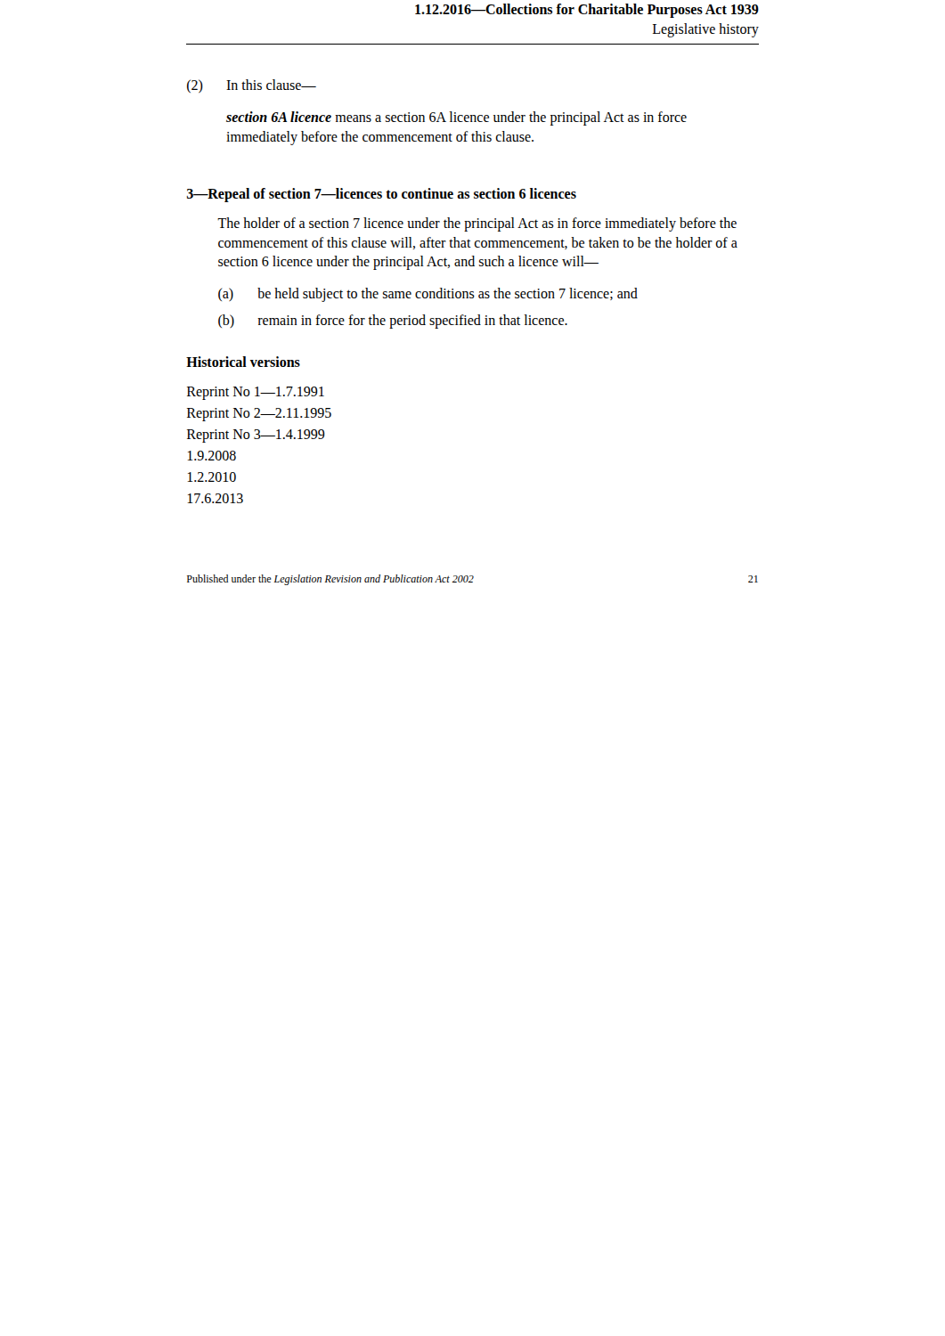1.12.2016—Collections for Charitable Purposes Act 1939 Legislative history
(2)
In this clause—
section 6A licence means a section 6A licence under the principal Act as in force immediately before the commencement of this clause.
3—Repeal of section 7—licences to continue as section 6 licences
The holder of a section 7 licence under the principal Act as in force immediately before the commencement of this clause will, after that commencement, be taken to be the holder of a section 6 licence under the principal Act, and such a licence will—
(a) be held subject to the same conditions as the section 7 licence; and
(b) remain in force for the period specified in that licence.
Historical versions
Reprint No 1—1.7.1991
Reprint No 2—2.11.1995
Reprint No 3—1.4.1999
1.9.2008
1.2.2010
17.6.2013
Published under the Legislation Revision and Publication Act 2002 21